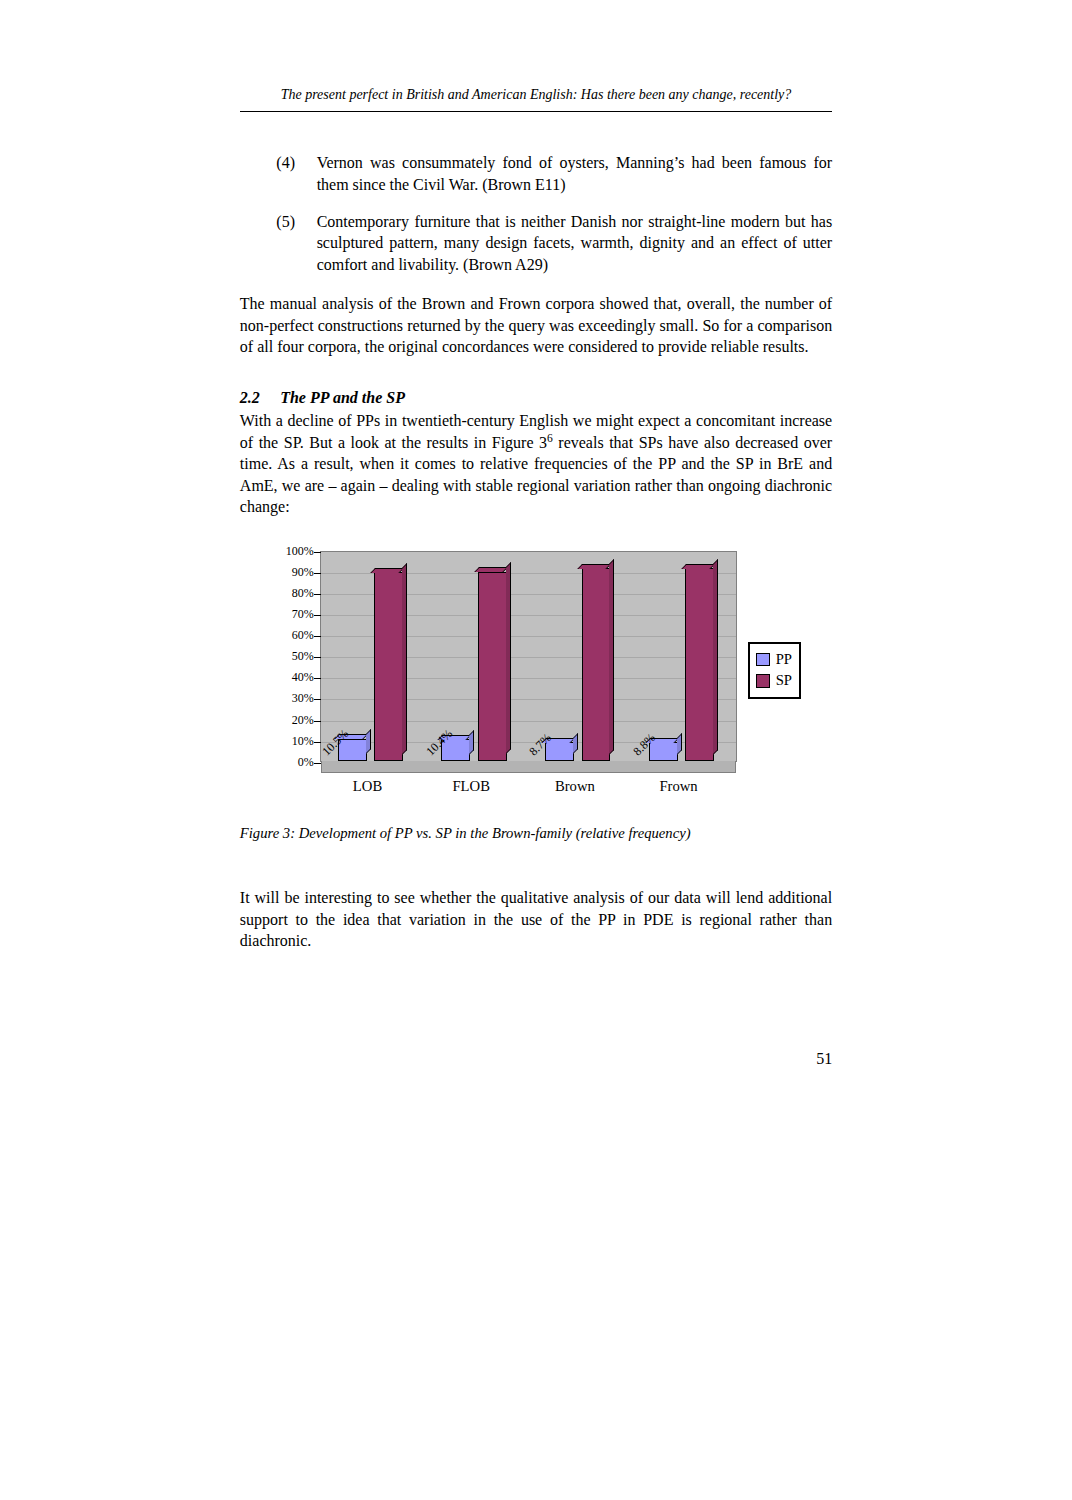The present perfect in British and American English: Has there been any change, recently?
(4)
Vernon was consummately fond of oysters, Manning’s had been famous for them since the Civil War. (Brown E11)
(5)
Contemporary furniture that is neither Danish nor straight-line modern but has sculptured pattern, many design facets, warmth, dignity and an effect of utter comfort and livability. (Brown A29)
The manual analysis of the Brown and Frown corpora showed that, overall, the number of non-perfect constructions returned by the query was exceedingly small. So for a comparison of all four corpora, the original concordances were considered to provide reliable results.
2.2 The PP and the SP
With a decline of PPs in twentieth-century English we might expect a concomitant increase of the SP. But a look at the results in Figure 36 reveals that SPs have also decreased over time. As a result, when it comes to relative frequencies of the PP and the SP in BrE and AmE, we are – again – dealing with stable regional variation rather than ongoing diachronic change:
100%
90%
80%
70%
60%
50%
40%
30%
20%
10%
0%
10.5%
10.4%
8.7%
8.8%
LOB FLOB Brown Frown
PP
SP
Figure 3: Development of PP vs. SP in the Brown-family (relative frequency)
It will be interesting to see whether the qualitative analysis of our data will lend additional support to the idea that variation in the use of the PP in PDE is regional rather than diachronic.
51